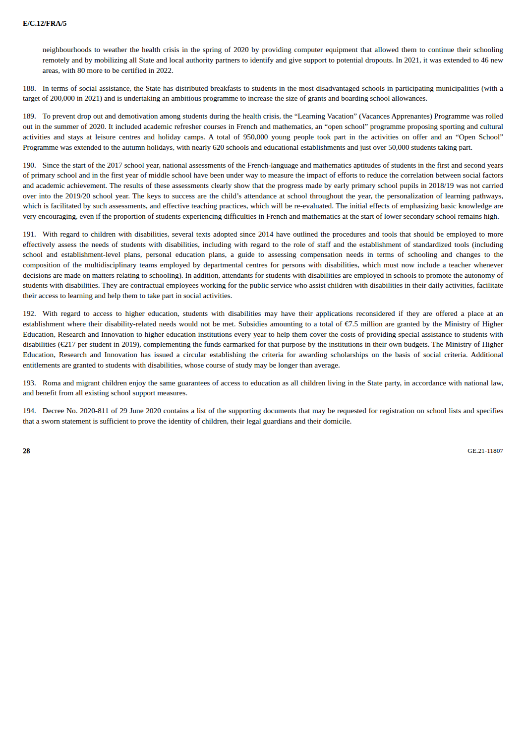E/C.12/FRA/5
neighbourhoods to weather the health crisis in the spring of 2020 by providing computer equipment that allowed them to continue their schooling remotely and by mobilizing all State and local authority partners to identify and give support to potential dropouts. In 2021, it was extended to 46 new areas, with 80 more to be certified in 2022.
188. In terms of social assistance, the State has distributed breakfasts to students in the most disadvantaged schools in participating municipalities (with a target of 200,000 in 2021) and is undertaking an ambitious programme to increase the size of grants and boarding school allowances.
189. To prevent drop out and demotivation among students during the health crisis, the “Learning Vacation” (Vacances Apprenantes) Programme was rolled out in the summer of 2020. It included academic refresher courses in French and mathematics, an “open school” programme proposing sporting and cultural activities and stays at leisure centres and holiday camps. A total of 950,000 young people took part in the activities on offer and an “Open School” Programme was extended to the autumn holidays, with nearly 620 schools and educational establishments and just over 50,000 students taking part.
190. Since the start of the 2017 school year, national assessments of the French-language and mathematics aptitudes of students in the first and second years of primary school and in the first year of middle school have been under way to measure the impact of efforts to reduce the correlation between social factors and academic achievement. The results of these assessments clearly show that the progress made by early primary school pupils in 2018/19 was not carried over into the 2019/20 school year. The keys to success are the child’s attendance at school throughout the year, the personalization of learning pathways, which is facilitated by such assessments, and effective teaching practices, which will be re-evaluated. The initial effects of emphasizing basic knowledge are very encouraging, even if the proportion of students experiencing difficulties in French and mathematics at the start of lower secondary school remains high.
191. With regard to children with disabilities, several texts adopted since 2014 have outlined the procedures and tools that should be employed to more effectively assess the needs of students with disabilities, including with regard to the role of staff and the establishment of standardized tools (including school and establishment-level plans, personal education plans, a guide to assessing compensation needs in terms of schooling and changes to the composition of the multidisciplinary teams employed by departmental centres for persons with disabilities, which must now include a teacher whenever decisions are made on matters relating to schooling). In addition, attendants for students with disabilities are employed in schools to promote the autonomy of students with disabilities. They are contractual employees working for the public service who assist children with disabilities in their daily activities, facilitate their access to learning and help them to take part in social activities.
192. With regard to access to higher education, students with disabilities may have their applications reconsidered if they are offered a place at an establishment where their disability-related needs would not be met. Subsidies amounting to a total of €7.5 million are granted by the Ministry of Higher Education, Research and Innovation to higher education institutions every year to help them cover the costs of providing special assistance to students with disabilities (€217 per student in 2019), complementing the funds earmarked for that purpose by the institutions in their own budgets. The Ministry of Higher Education, Research and Innovation has issued a circular establishing the criteria for awarding scholarships on the basis of social criteria. Additional entitlements are granted to students with disabilities, whose course of study may be longer than average.
193. Roma and migrant children enjoy the same guarantees of access to education as all children living in the State party, in accordance with national law, and benefit from all existing school support measures.
194. Decree No. 2020-811 of 29 June 2020 contains a list of the supporting documents that may be requested for registration on school lists and specifies that a sworn statement is sufficient to prove the identity of children, their legal guardians and their domicile.
28 GE.21-11807